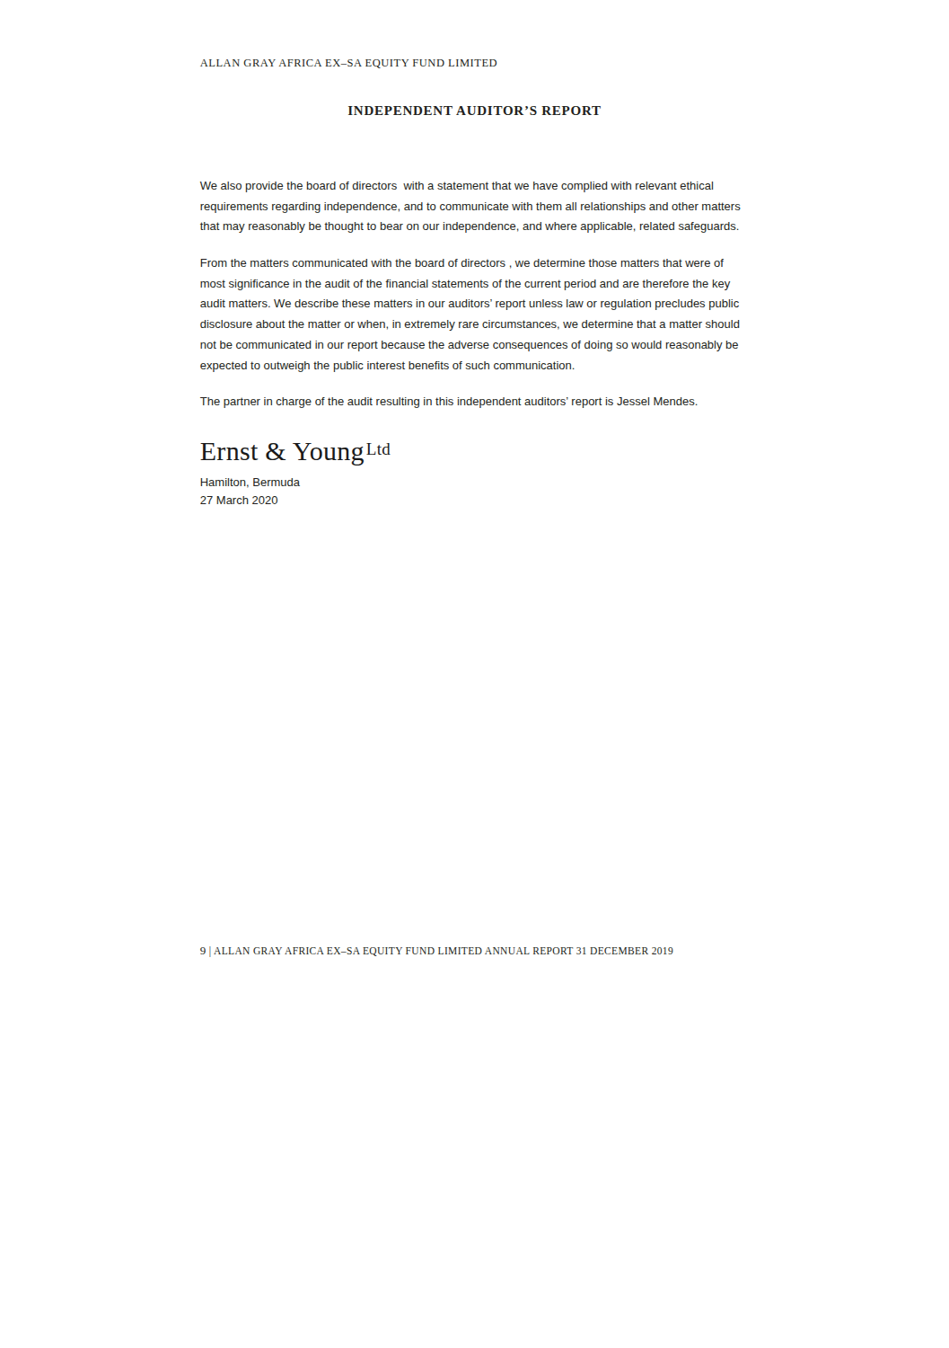ALLAN GRAY AFRICA EX–SA EQUITY FUND LIMITED
INDEPENDENT AUDITOR’S REPORT
We also provide the board of directors with a statement that we have complied with relevant ethical requirements regarding independence, and to communicate with them all relationships and other matters that may reasonably be thought to bear on our independence, and where applicable, related safeguards.
From the matters communicated with the board of directors , we determine those matters that were of most significance in the audit of the financial statements of the current period and are therefore the key audit matters. We describe these matters in our auditors’ report unless law or regulation precludes public disclosure about the matter or when, in extremely rare circumstances, we determine that a matter should not be communicated in our report because the adverse consequences of doing so would reasonably be expected to outweigh the public interest benefits of such communication.
The partner in charge of the audit resulting in this independent auditors’ report is Jessel Mendes.
Ernst & YoungLtd
Hamilton, Bermuda
27 March 2020
9 | ALLAN GRAY AFRICA EX–SA EQUITY FUND LIMITED ANNUAL REPORT 31 DECEMBER 2019